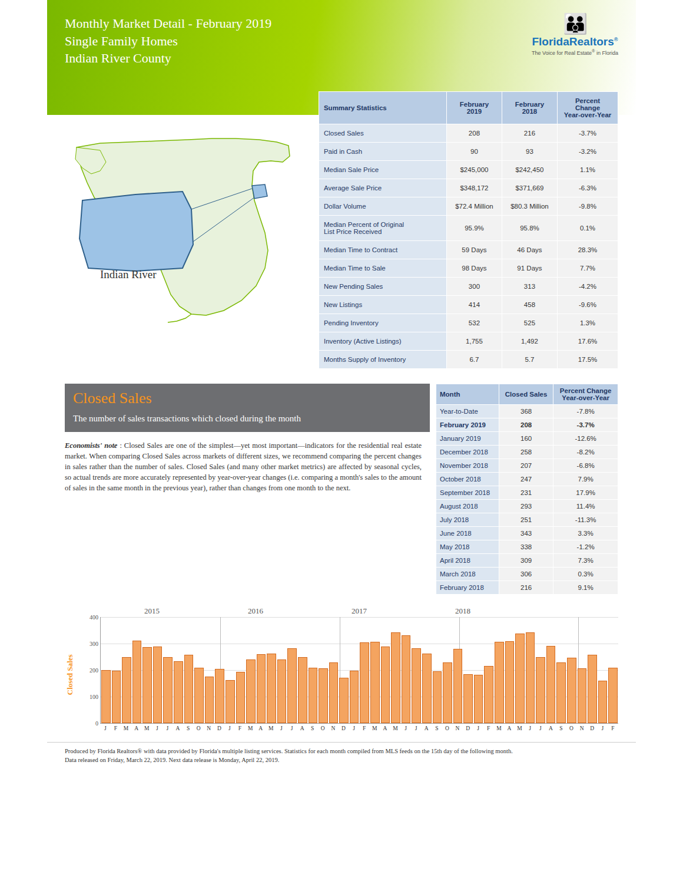Monthly Market Detail - February 2019 Single Family Homes Indian River County
👪
FloridaRealtors®
The Voice for Real Estate® in Florida
Indian River
| Summary Statistics | February 2019 | February 2018 | Percent Change Year-over-Year |
| --- | --- | --- | --- |
| Closed Sales | 208 | 216 | -3.7% |
| Paid in Cash | 90 | 93 | -3.2% |
| Median Sale Price | $245,000 | $242,450 | 1.1% |
| Average Sale Price | $348,172 | $371,669 | -6.3% |
| Dollar Volume | $72.4 Million | $80.3 Million | -9.8% |
| Median Percent of Original List Price Received | 95.9% | 95.8% | 0.1% |
| Median Time to Contract | 59 Days | 46 Days | 28.3% |
| Median Time to Sale | 98 Days | 91 Days | 7.7% |
| New Pending Sales | 300 | 313 | -4.2% |
| New Listings | 414 | 458 | -9.6% |
| Pending Inventory | 532 | 525 | 1.3% |
| Inventory (Active Listings) | 1,755 | 1,492 | 17.6% |
| Months Supply of Inventory | 6.7 | 5.7 | 17.5% |
Closed Sales
The number of sales transactions which closed during the month
Economists' note : Closed Sales are one of the simplest—yet most important—indicators for the residential real estate market. When comparing Closed Sales across markets of different sizes, we recommend comparing the percent changes in sales rather than the number of sales. Closed Sales (and many other market metrics) are affected by seasonal cycles, so actual trends are more accurately represented by year-over-year changes (i.e. comparing a month's sales to the amount of sales in the same month in the previous year), rather than changes from one month to the next.
| Month | Closed Sales | Percent Change Year-over-Year |
| --- | --- | --- |
| Year-to-Date | 368 | -7.8% |
| February 2019 | 208 | -3.7% |
| January 2019 | 160 | -12.6% |
| December 2018 | 258 | -8.2% |
| November 2018 | 207 | -6.8% |
| October 2018 | 247 | 7.9% |
| September 2018 | 231 | 17.9% |
| August 2018 | 293 | 11.4% |
| July 2018 | 251 | -11.3% |
| June 2018 | 343 | 3.3% |
| May 2018 | 338 | -1.2% |
| April 2018 | 309 | 7.3% |
| March 2018 | 306 | 0.3% |
| February 2018 | 216 | 9.1% |
2015201620172018
Closed Sales
400 300 200 100 0
JFMAMJJASOND JFMAMJJASOND JFMAMJJASOND JFMAMJJASOND JF
Produced by Florida Realtors® with data provided by Florida's multiple listing services. Statistics for each month compiled from MLS feeds on the 15th day of the following month.
Data released on Friday, March 22, 2019. Next data release is Monday, April 22, 2019.